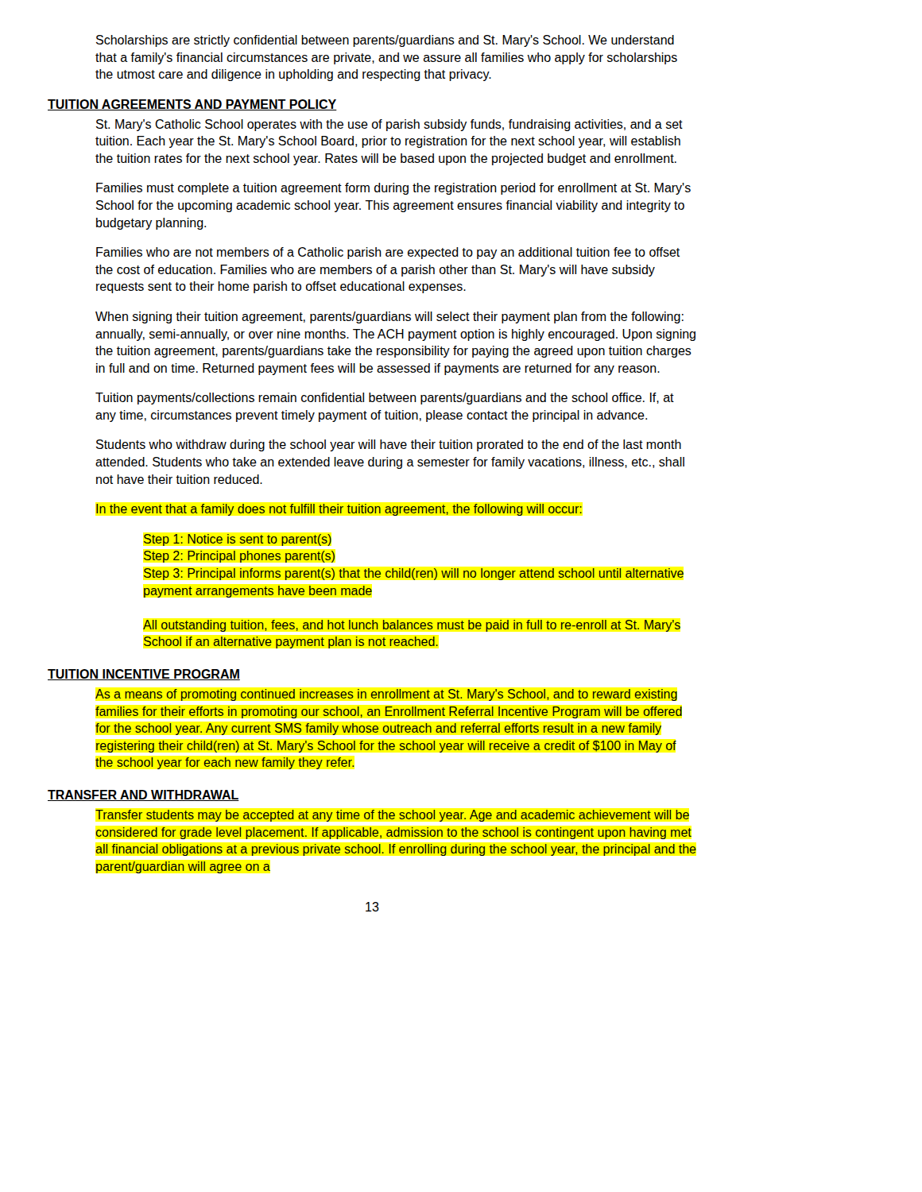Scholarships are strictly confidential between parents/guardians and St. Mary's School. We understand that a family's financial circumstances are private, and we assure all families who apply for scholarships the utmost care and diligence in upholding and respecting that privacy.
Tuition Agreements and Payment Policy
St. Mary's Catholic School operates with the use of parish subsidy funds, fundraising activities, and a set tuition. Each year the St. Mary's School Board, prior to registration for the next school year, will establish the tuition rates for the next school year. Rates will be based upon the projected budget and enrollment.
Families must complete a tuition agreement form during the registration period for enrollment at St. Mary's School for the upcoming academic school year. This agreement ensures financial viability and integrity to budgetary planning.
Families who are not members of a Catholic parish are expected to pay an additional tuition fee to offset the cost of education. Families who are members of a parish other than St. Mary's will have subsidy requests sent to their home parish to offset educational expenses.
When signing their tuition agreement, parents/guardians will select their payment plan from the following: annually, semi-annually, or over nine months. The ACH payment option is highly encouraged. Upon signing the tuition agreement, parents/guardians take the responsibility for paying the agreed upon tuition charges in full and on time. Returned payment fees will be assessed if payments are returned for any reason.
Tuition payments/collections remain confidential between parents/guardians and the school office. If, at any time, circumstances prevent timely payment of tuition, please contact the principal in advance.
Students who withdraw during the school year will have their tuition prorated to the end of the last month attended. Students who take an extended leave during a semester for family vacations, illness, etc., shall not have their tuition reduced.
In the event that a family does not fulfill their tuition agreement, the following will occur:
Step 1: Notice is sent to parent(s)
Step 2: Principal phones parent(s)
Step 3: Principal informs parent(s) that the child(ren) will no longer attend school until alternative payment arrangements have been made
All outstanding tuition, fees, and hot lunch balances must be paid in full to re-enroll at St. Mary's School if an alternative payment plan is not reached.
Tuition Incentive Program
As a means of promoting continued increases in enrollment at St. Mary's School, and to reward existing families for their efforts in promoting our school, an Enrollment Referral Incentive Program will be offered for the school year. Any current SMS family whose outreach and referral efforts result in a new family registering their child(ren) at St. Mary's School for the school year will receive a credit of $100 in May of the school year for each new family they refer.
Transfer and Withdrawal
Transfer students may be accepted at any time of the school year. Age and academic achievement will be considered for grade level placement. If applicable, admission to the school is contingent upon having met all financial obligations at a previous private school. If enrolling during the school year, the principal and the parent/guardian will agree on a
13